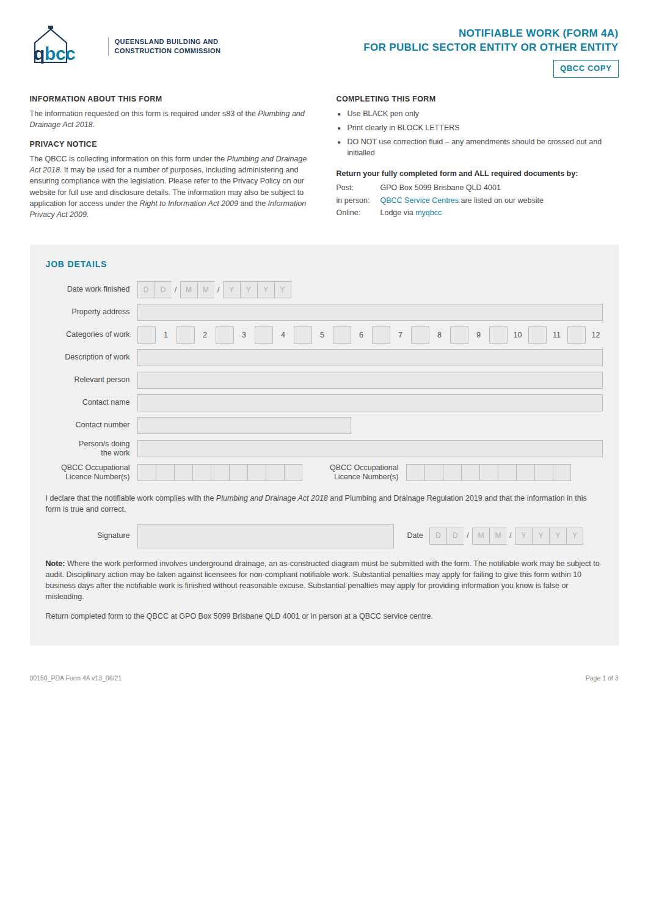q b c c
Queensland Building and
Construction Commission
Notifiable Work (Form 4A)
for Public Sector Entity or Other Entity
QBCC COPY
Information about this form
The information requested on this form is required under s83 of the Plumbing and Drainage Act 2018.
Privacy notice
The QBCC is collecting information on this form under the Plumbing and Drainage Act 2018. It may be used for a number of purposes, including administering and ensuring compliance with the legislation. Please refer to the Privacy Policy on our website for full use and disclosure details. The information may also be subject to application for access under the Right to Information Act 2009 and the Information Privacy Act 2009.
Completing this form
Use BLACK pen only
Print clearly in BLOCK LETTERS
DO NOT use correction fluid – any amendments should be crossed out and initialled
Return your fully completed form and ALL required documents by:
| Post: | GPO Box 5099 Brisbane QLD 4001 |
| in person: | QBCC Service Centres are listed on our website |
| Online: | Lodge via myqbcc |
Job details
Date work finished
D
D
/
M
M
/
Y
Y
Y
Y
Property address
Categories of work
1
2
3
4
5
6
7
8
9
10
11
12
Description of work
Relevant person
Contact name
Contact number
Person/s doing
the work
QBCC Occupational
Licence Number(s)
QBCC Occupational
Licence Number(s)
I declare that the notifiable work complies with the Plumbing and Drainage Act 2018 and Plumbing and Drainage Regulation 2019 and that the information in this form is true and correct.
Signature
Date
D
D
/
M
M
/
Y
Y
Y
Y
Note: Where the work performed involves underground drainage, an as-constructed diagram must be submitted with the form. The notifiable work may be subject to audit. Disciplinary action may be taken against licensees for non-compliant notifiable work. Substantial penalties may apply for failing to give this form within 10 business days after the notifiable work is finished without reasonable excuse. Substantial penalties may apply for providing information you know is false or misleading.
Return completed form to the QBCC at GPO Box 5099 Brisbane QLD 4001 or in person at a QBCC service centre.
00150_PDA Form 4A v13_06/21
Page 1 of 3